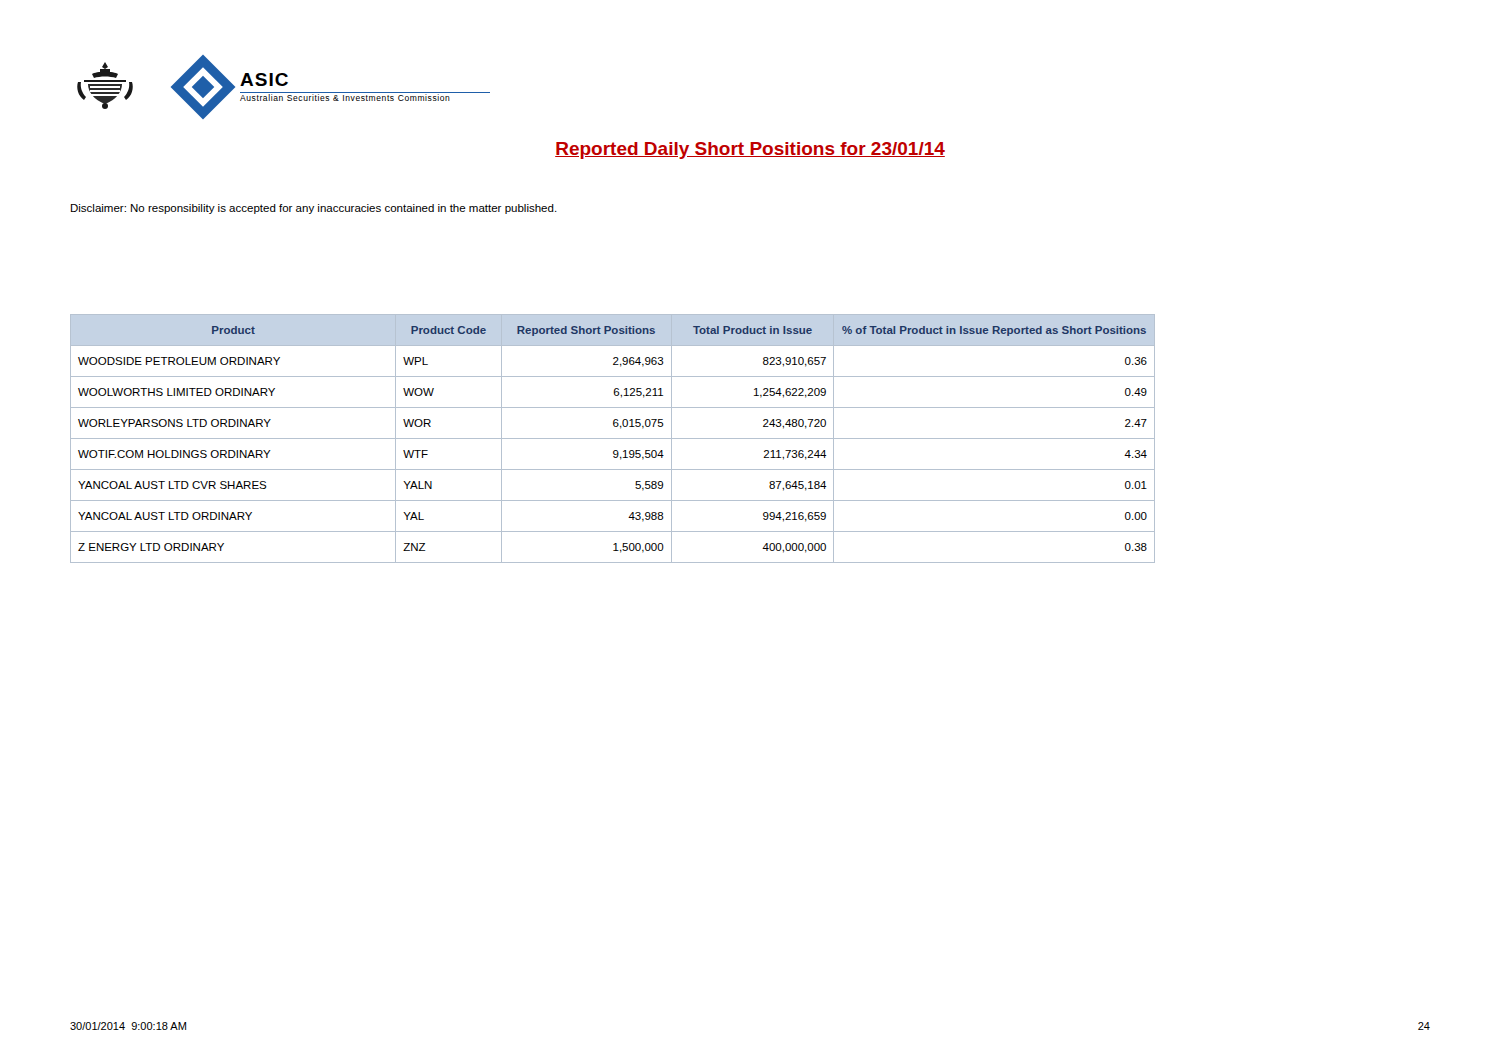ASIC
Australian Securities & Investments Commission
Reported Daily Short Positions for 23/01/14
Disclaimer: No responsibility is accepted for any inaccuracies contained in the matter published.
| Product | Product Code | Reported Short Positions | Total Product in Issue | % of Total Product in Issue Reported as Short Positions |
| --- | --- | --- | --- | --- |
| WOODSIDE PETROLEUM ORDINARY | WPL | 2,964,963 | 823,910,657 | 0.36 |
| WOOLWORTHS LIMITED ORDINARY | WOW | 6,125,211 | 1,254,622,209 | 0.49 |
| WORLEYPARSONS LTD ORDINARY | WOR | 6,015,075 | 243,480,720 | 2.47 |
| WOTIF.COM HOLDINGS ORDINARY | WTF | 9,195,504 | 211,736,244 | 4.34 |
| YANCOAL AUST LTD CVR SHARES | YALN | 5,589 | 87,645,184 | 0.01 |
| YANCOAL AUST LTD ORDINARY | YAL | 43,988 | 994,216,659 | 0.00 |
| Z ENERGY LTD ORDINARY | ZNZ | 1,500,000 | 400,000,000 | 0.38 |
30/01/2014 9:00:18 AM 24